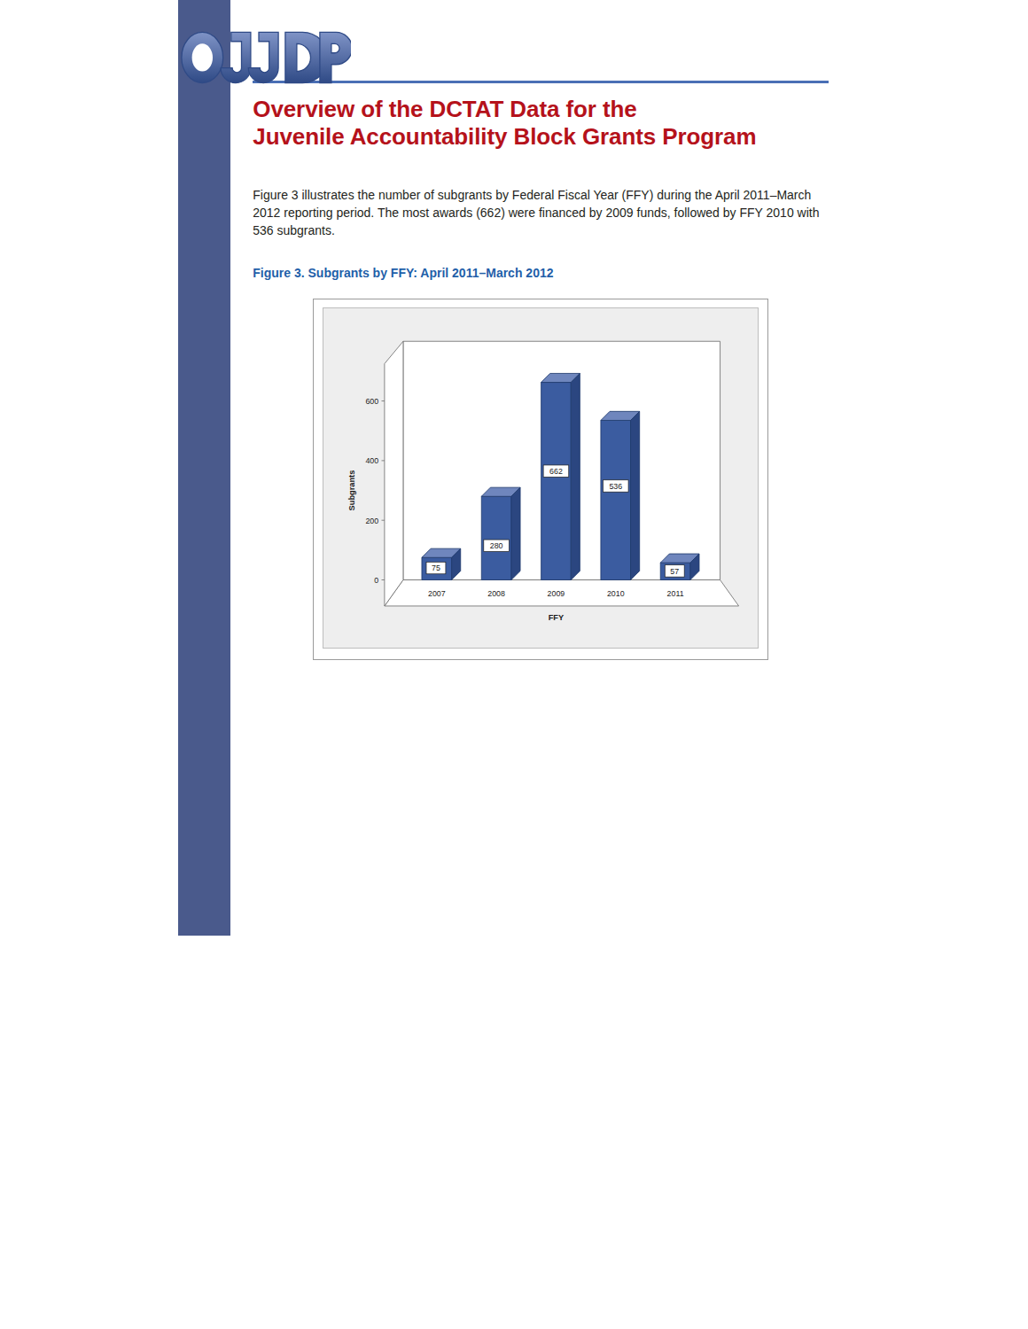Overview of the DCTAT Data for the
Juvenile Accountability Block Grants Program
Figure 3 illustrates the number of subgrants by Federal Fiscal Year (FFY) during the April 2011–March 2012 reporting period. The most awards (662) were financed by 2009 funds, followed by FFY 2010 with 536 subgrants.
Figure 3. Subgrants by FFY: April 2011–March 2012
0 200 400 600 Subgrants 75 280 662 536 57 2007 2008 2009 2010 2011 FFY